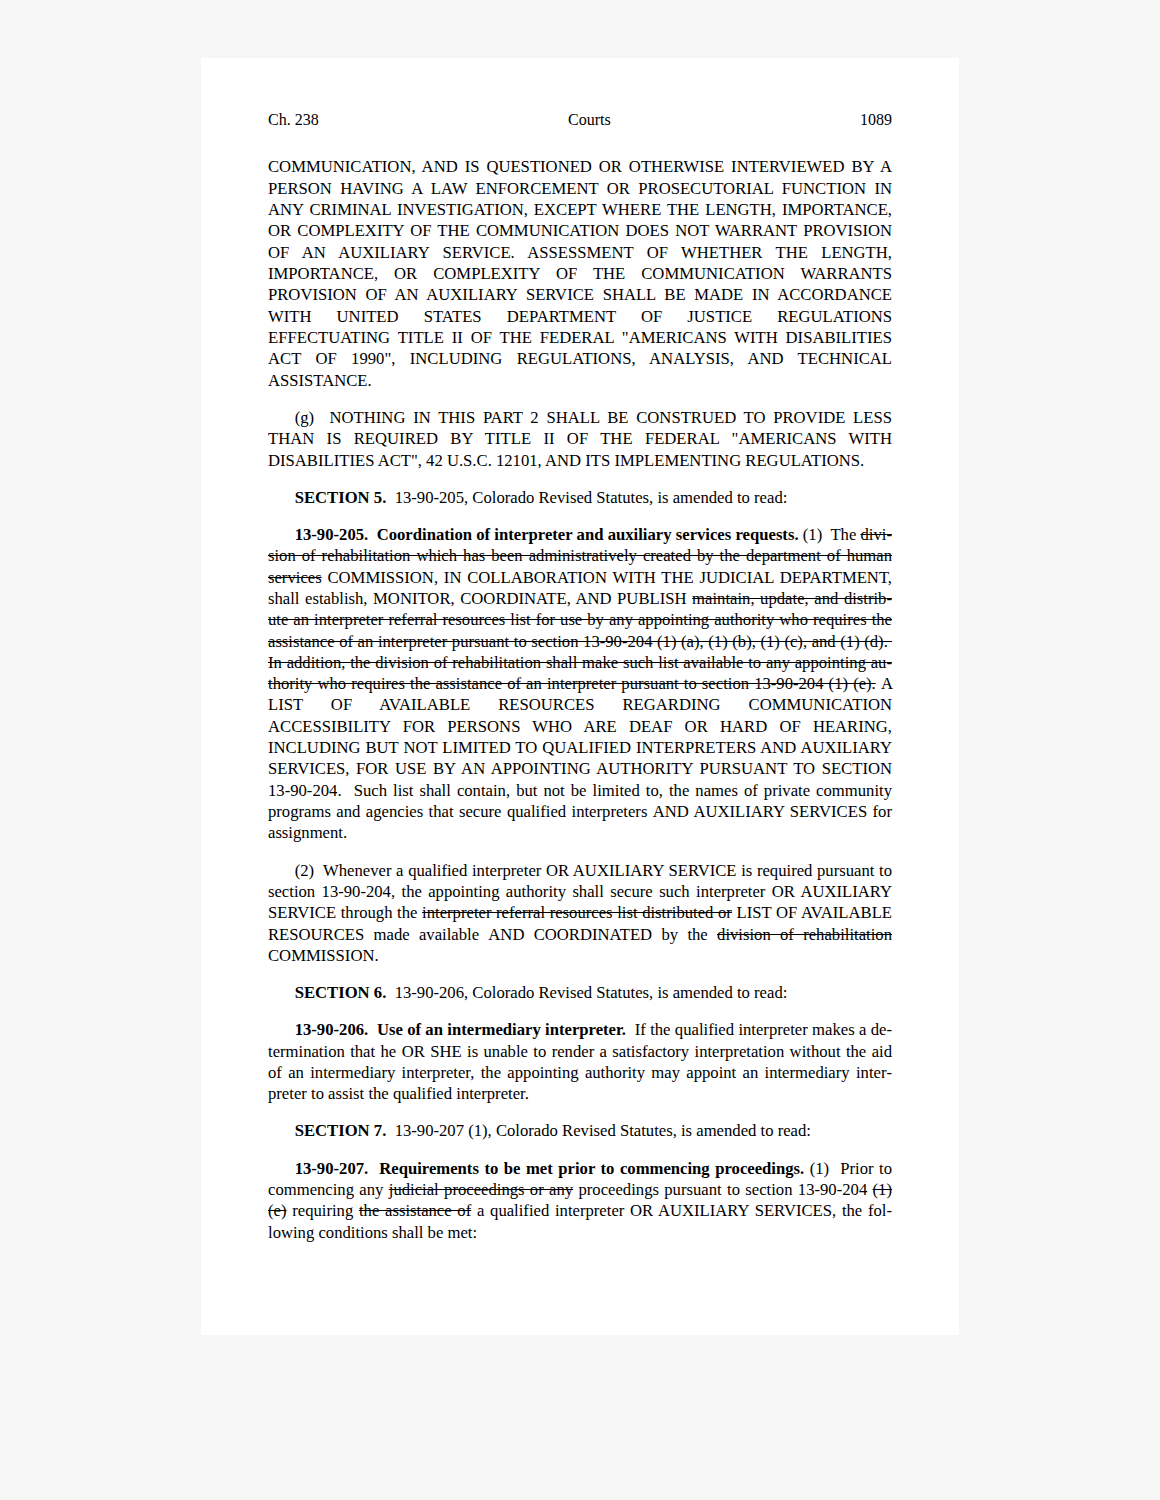Ch. 238 Courts 1089
COMMUNICATION, AND IS QUESTIONED OR OTHERWISE INTERVIEWED BY A PERSON HAVING A LAW ENFORCEMENT OR PROSECUTORIAL FUNCTION IN ANY CRIMINAL INVESTIGATION, EXCEPT WHERE THE LENGTH, IMPORTANCE, OR COMPLEXITY OF THE COMMUNICATION DOES NOT WARRANT PROVISION OF AN AUXILIARY SERVICE. ASSESSMENT OF WHETHER THE LENGTH, IMPORTANCE, OR COMPLEXITY OF THE COMMUNICATION WARRANTS PROVISION OF AN AUXILIARY SERVICE SHALL BE MADE IN ACCORDANCE WITH UNITED STATES DEPARTMENT OF JUSTICE REGULATIONS EFFECTUATING TITLE II OF THE FEDERAL "AMERICANS WITH DISABILITIES ACT OF 1990", INCLUDING REGULATIONS, ANALYSIS, AND TECHNICAL ASSISTANCE.
(g) NOTHING IN THIS PART 2 SHALL BE CONSTRUED TO PROVIDE LESS THAN IS REQUIRED BY TITLE II OF THE FEDERAL "AMERICANS WITH DISABILITIES ACT", 42 U.S.C. 12101, AND ITS IMPLEMENTING REGULATIONS.
SECTION 5. 13-90-205, Colorado Revised Statutes, is amended to read:
13-90-205. Coordination of interpreter and auxiliary services requests. (1) The division of rehabilitation which has been administratively created by the department of human services COMMISSION, IN COLLABORATION WITH THE JUDICIAL DEPARTMENT, shall establish, MONITOR, COORDINATE, AND PUBLISH maintain, update, and distribute an interpreter referral resources list for use by any appointing authority who requires the assistance of an interpreter pursuant to section 13-90-204 (1) (a), (1) (b), (1) (c), and (1) (d). In addition, the division of rehabilitation shall make such list available to any appointing authority who requires the assistance of an interpreter pursuant to section 13-90-204 (1) (e). A LIST OF AVAILABLE RESOURCES REGARDING COMMUNICATION ACCESSIBILITY FOR PERSONS WHO ARE DEAF OR HARD OF HEARING, INCLUDING BUT NOT LIMITED TO QUALIFIED INTERPRETERS AND AUXILIARY SERVICES, FOR USE BY AN APPOINTING AUTHORITY PURSUANT TO SECTION 13-90-204. Such list shall contain, but not be limited to, the names of private community programs and agencies that secure qualified interpreters AND AUXILIARY SERVICES for assignment.
(2) Whenever a qualified interpreter OR AUXILIARY SERVICE is required pursuant to section 13-90-204, the appointing authority shall secure such interpreter OR AUXILIARY SERVICE through the interpreter referral resources list distributed or LIST OF AVAILABLE RESOURCES made available AND COORDINATED by the division of rehabilitation COMMISSION.
SECTION 6. 13-90-206, Colorado Revised Statutes, is amended to read:
13-90-206. Use of an intermediary interpreter. If the qualified interpreter makes a determination that he OR SHE is unable to render a satisfactory interpretation without the aid of an intermediary interpreter, the appointing authority may appoint an intermediary interpreter to assist the qualified interpreter.
SECTION 7. 13-90-207 (1), Colorado Revised Statutes, is amended to read:
13-90-207. Requirements to be met prior to commencing proceedings. (1) Prior to commencing any judicial proceedings or any proceedings pursuant to section 13-90-204 (1) (e) requiring the assistance of a qualified interpreter OR AUXILIARY SERVICES, the following conditions shall be met: